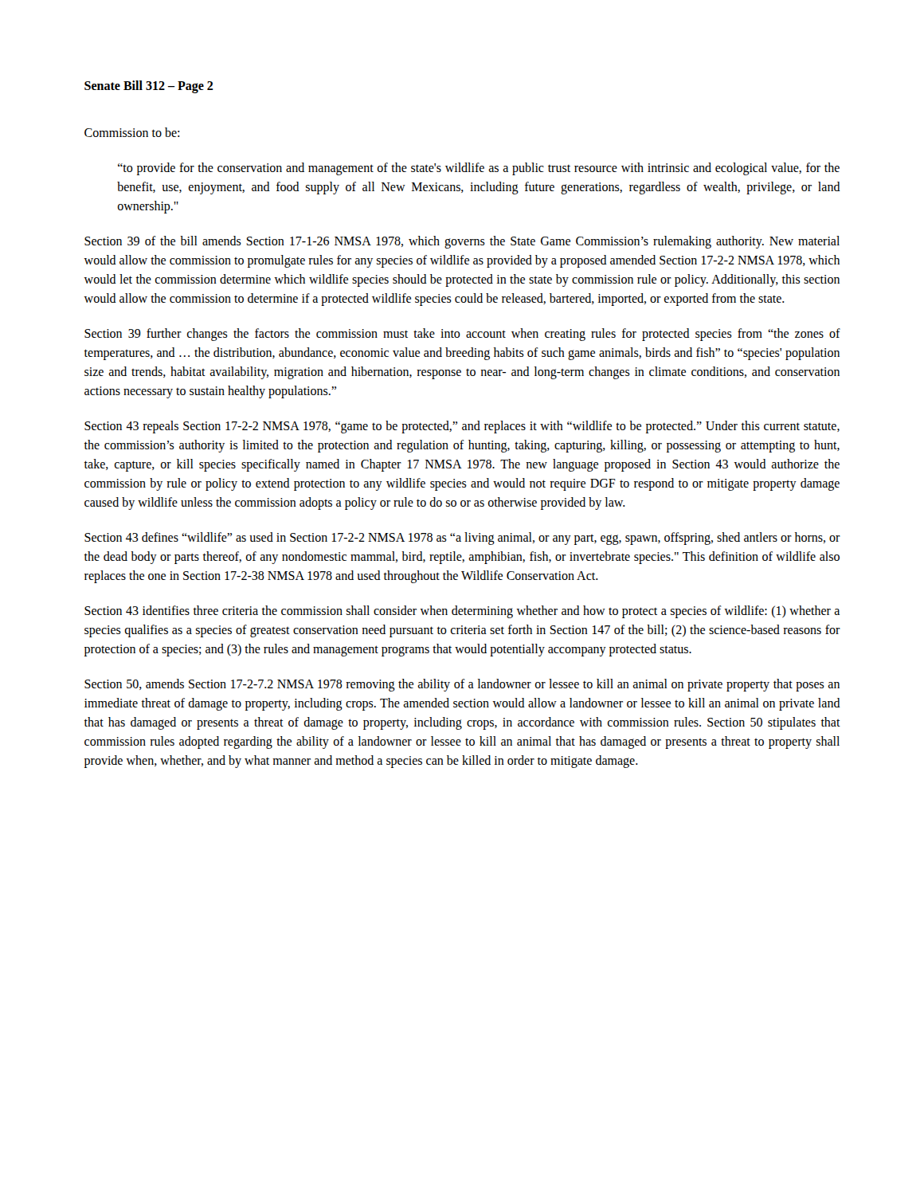Senate Bill 312 – Page 2
Commission to be:
“to provide for the conservation and management of the state's wildlife as a public trust resource with intrinsic and ecological value, for the benefit, use, enjoyment, and food supply of all New Mexicans, including future generations, regardless of wealth, privilege, or land ownership."
Section 39 of the bill amends Section 17-1-26 NMSA 1978, which governs the State Game Commission’s rulemaking authority. New material would allow the commission to promulgate rules for any species of wildlife as provided by a proposed amended Section 17-2-2 NMSA 1978, which would let the commission determine which wildlife species should be protected in the state by commission rule or policy. Additionally, this section would allow the commission to determine if a protected wildlife species could be released, bartered, imported, or exported from the state.
Section 39 further changes the factors the commission must take into account when creating rules for protected species from “the zones of temperatures, and … the distribution, abundance, economic value and breeding habits of such game animals, birds and fish” to “species' population size and trends, habitat availability, migration and hibernation, response to near- and long-term changes in climate conditions, and conservation actions necessary to sustain healthy populations.”
Section 43 repeals Section 17-2-2 NMSA 1978, “game to be protected,” and replaces it with “wildlife to be protected.” Under this current statute, the commission’s authority is limited to the protection and regulation of hunting, taking, capturing, killing, or possessing or attempting to hunt, take, capture, or kill species specifically named in Chapter 17 NMSA 1978. The new language proposed in Section 43 would authorize the commission by rule or policy to extend protection to any wildlife species and would not require DGF to respond to or mitigate property damage caused by wildlife unless the commission adopts a policy or rule to do so or as otherwise provided by law.
Section 43 defines “wildlife” as used in Section 17-2-2 NMSA 1978 as “a living animal, or any part, egg, spawn, offspring, shed antlers or horns, or the dead body or parts thereof, of any nondomestic mammal, bird, reptile, amphibian, fish, or invertebrate species." This definition of wildlife also replaces the one in Section 17-2-38 NMSA 1978 and used throughout the Wildlife Conservation Act.
Section 43 identifies three criteria the commission shall consider when determining whether and how to protect a species of wildlife: (1) whether a species qualifies as a species of greatest conservation need pursuant to criteria set forth in Section 147 of the bill; (2) the science-based reasons for protection of a species; and (3) the rules and management programs that would potentially accompany protected status.
Section 50, amends Section 17-2-7.2 NMSA 1978 removing the ability of a landowner or lessee to kill an animal on private property that poses an immediate threat of damage to property, including crops. The amended section would allow a landowner or lessee to kill an animal on private land that has damaged or presents a threat of damage to property, including crops, in accordance with commission rules. Section 50 stipulates that commission rules adopted regarding the ability of a landowner or lessee to kill an animal that has damaged or presents a threat to property shall provide when, whether, and by what manner and method a species can be killed in order to mitigate damage.